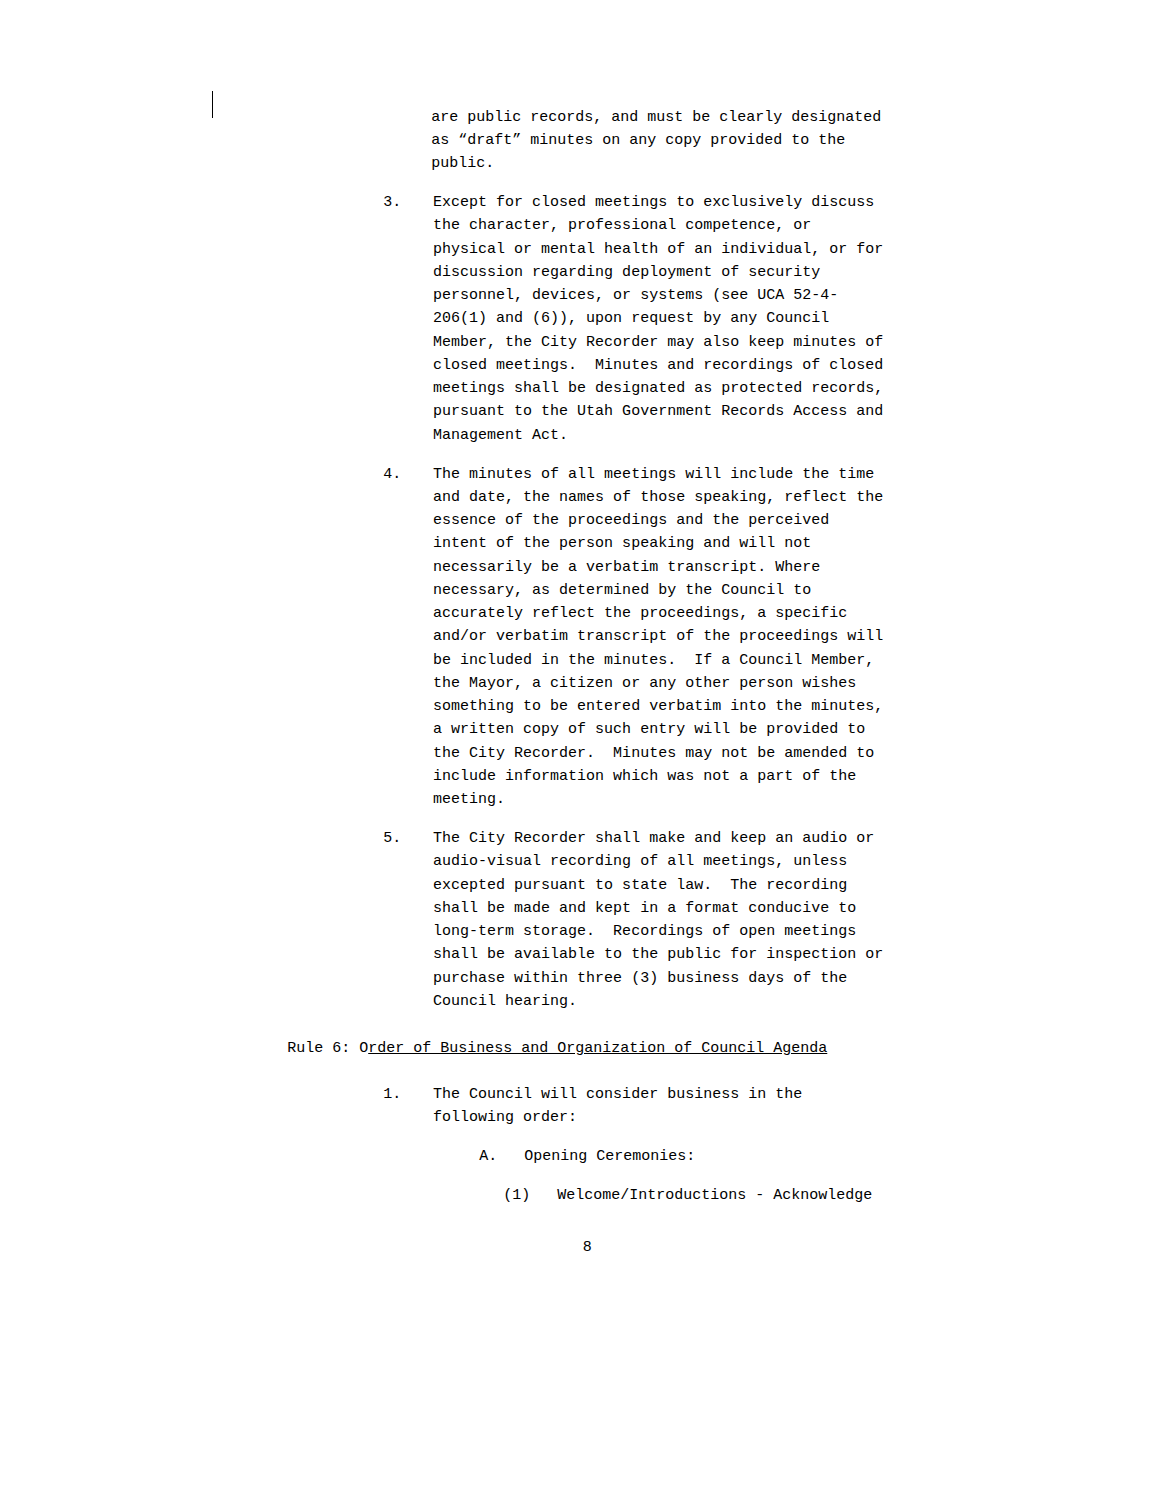are public records, and must be clearly designated as “draft” minutes on any copy provided to the public.
3.
Except for closed meetings to exclusively discuss the character, professional competence, or physical or mental health of an individual, or for discussion regarding deployment of security personnel, devices, or systems (see UCA 52-4-206(1) and (6)), upon request by any Council Member, the City Recorder may also keep minutes of closed meetings. Minutes and recordings of closed meetings shall be designated as protected records, pursuant to the Utah Government Records Access and Management Act.
4.
The minutes of all meetings will include the time and date, the names of those speaking, reflect the essence of the proceedings and the perceived intent of the person speaking and will not necessarily be a verbatim transcript. Where necessary, as determined by the Council to accurately reflect the proceedings, a specific and/or verbatim transcript of the proceedings will be included in the minutes. If a Council Member, the Mayor, a citizen or any other person wishes something to be entered verbatim into the minutes, a written copy of such entry will be provided to the City Recorder. Minutes may not be amended to include information which was not a part of the meeting.
5.
The City Recorder shall make and keep an audio or audio-visual recording of all meetings, unless excepted pursuant to state law. The recording shall be made and kept in a format conducive to long-term storage. Recordings of open meetings shall be available to the public for inspection or purchase within three (3) business days of the Council hearing.
Rule 6: Order of Business and Organization of Council Agenda
1.
The Council will consider business in the following order:
A. Opening Ceremonies:
(1) Welcome/Introductions - Acknowledge
8